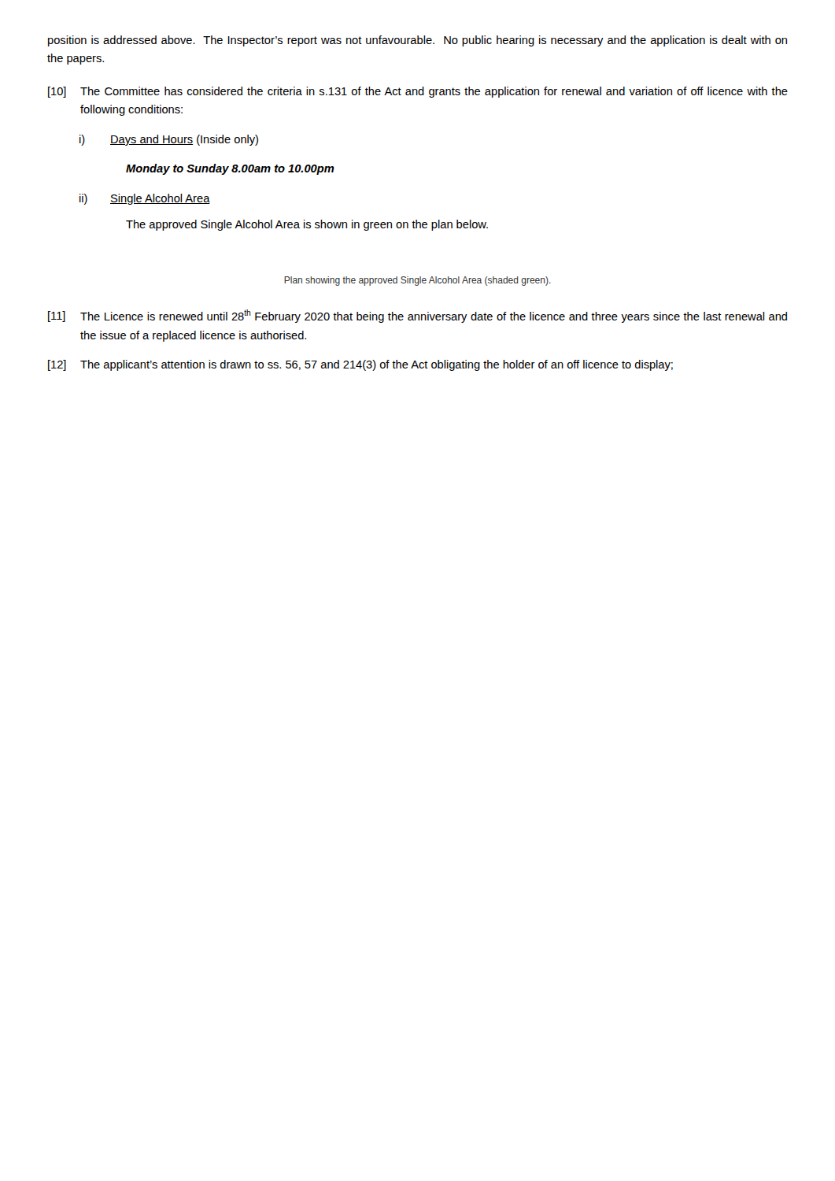position is addressed above. The Inspector’s report was not unfavourable. No public hearing is necessary and the application is dealt with on the papers.
[10]
The Committee has considered the criteria in s.131 of the Act and grants the application for renewal and variation of off licence with the following conditions:
i) Days and Hours (Inside only)
Monday to Sunday 8.00am to 10.00pm
ii) Single Alcohol Area
The approved Single Alcohol Area is shown in green on the plan below.
Plan showing the approved Single Alcohol Area (shaded green).
[11]
The Licence is renewed until 28th February 2020 that being the anniversary date of the licence and three years since the last renewal and the issue of a replaced licence is authorised.
[12]
The applicant’s attention is drawn to ss. 56, 57 and 214(3) of the Act obligating the holder of an off licence to display;